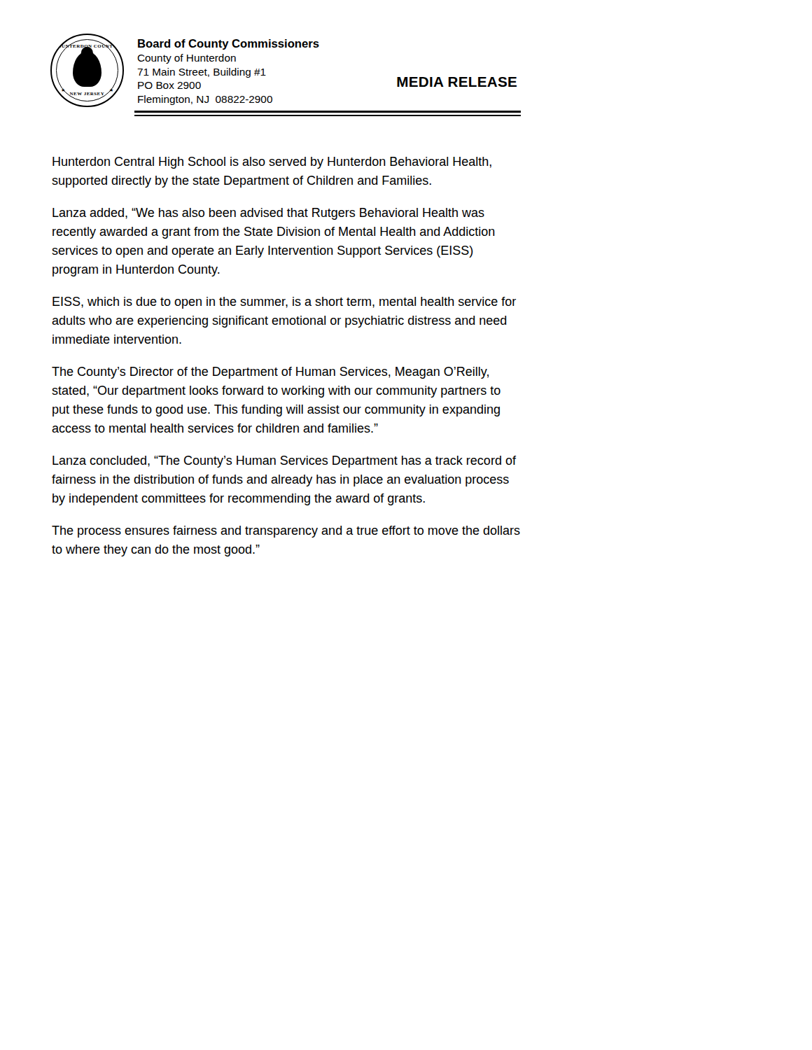HUNTERDON COUNTY
★
★
NEW JERSEY
Board of County Commissioners
County of Hunterdon
71 Main Street, Building #1
PO Box 2900
Flemington, NJ 08822-2900
MEDIA RELEASE
Hunterdon Central High School is also served by Hunterdon Behavioral Health, supported directly by the state Department of Children and Families.
Lanza added, “We has also been advised that Rutgers Behavioral Health was recently awarded a grant from the State Division of Mental Health and Addiction services to open and operate an Early Intervention Support Services (EISS) program in Hunterdon County.
EISS, which is due to open in the summer, is a short term, mental health service for adults who are experiencing significant emotional or psychiatric distress and need immediate intervention.
The County’s Director of the Department of Human Services, Meagan O’Reilly, stated, “Our department looks forward to working with our community partners to put these funds to good use. This funding will assist our community in expanding access to mental health services for children and families.”
Lanza concluded, “The County’s Human Services Department has a track record of fairness in the distribution of funds and already has in place an evaluation process by independent committees for recommending the award of grants.
The process ensures fairness and transparency and a true effort to move the dollars to where they can do the most good.”